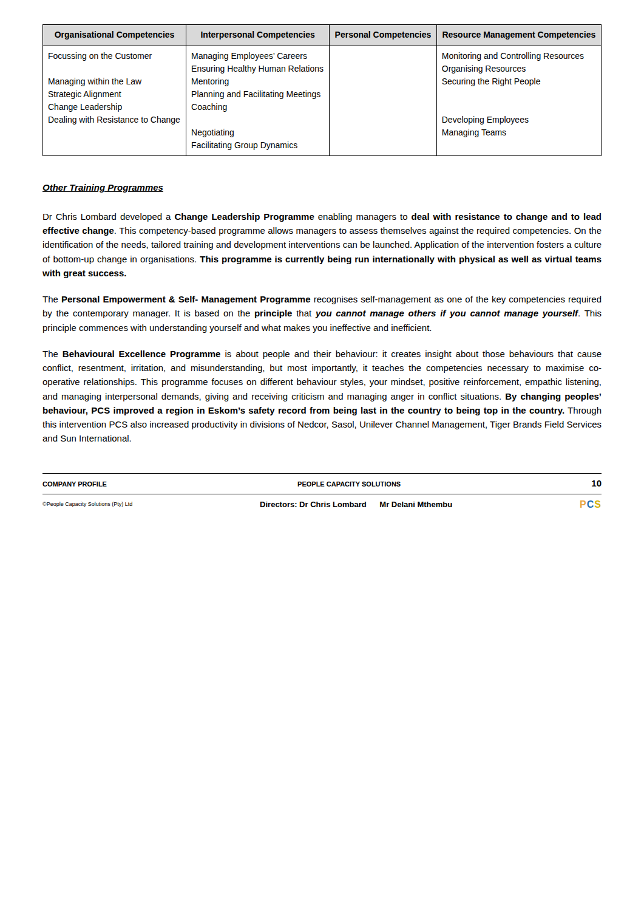| Organisational Competencies | Interpersonal Competencies | Personal Competencies | Resource Management Competencies |
| --- | --- | --- | --- |
| Focussing on the Customer Managing within the Law Strategic Alignment Change Leadership Dealing with Resistance to Change | Managing Employees’ Careers Ensuring Healthy Human Relations Mentoring Planning and Facilitating Meetings Coaching Negotiating Facilitating Group Dynamics | | Monitoring and Controlling Resources Organising Resources Securing the Right People Developing Employees Managing Teams |
Other Training Programmes
Dr Chris Lombard developed a Change Leadership Programme enabling managers to deal with resistance to change and to lead effective change. This competency-based programme allows managers to assess themselves against the required competencies. On the identification of the needs, tailored training and development interventions can be launched. Application of the intervention fosters a culture of bottom-up change in organisations. This programme is currently being run internationally with physical as well as virtual teams with great success.
The Personal Empowerment & Self- Management Programme recognises self-management as one of the key competencies required by the contemporary manager. It is based on the principle that you cannot manage others if you cannot manage yourself. This principle commences with understanding yourself and what makes you ineffective and inefficient.
The Behavioural Excellence Programme is about people and their behaviour: it creates insight about those behaviours that cause conflict, resentment, irritation, and misunderstanding, but most importantly, it teaches the competencies necessary to maximise co-operative relationships. This programme focuses on different behaviour styles, your mindset, positive reinforcement, empathic listening, and managing interpersonal demands, giving and receiving criticism and managing anger in conflict situations. By changing peoples’ behaviour, PCS improved a region in Eskom’s safety record from being last in the country to being top in the country. Through this intervention PCS also increased productivity in divisions of Nedcor, Sasol, Unilever Channel Management, Tiger Brands Field Services and Sun International.
COMPANY PROFILE PEOPLE CAPACITY SOLUTIONS 10
©People Capacity Solutions (Pty) Ltd Directors: Dr Chris Lombard Mr Delani Mthembu PCS